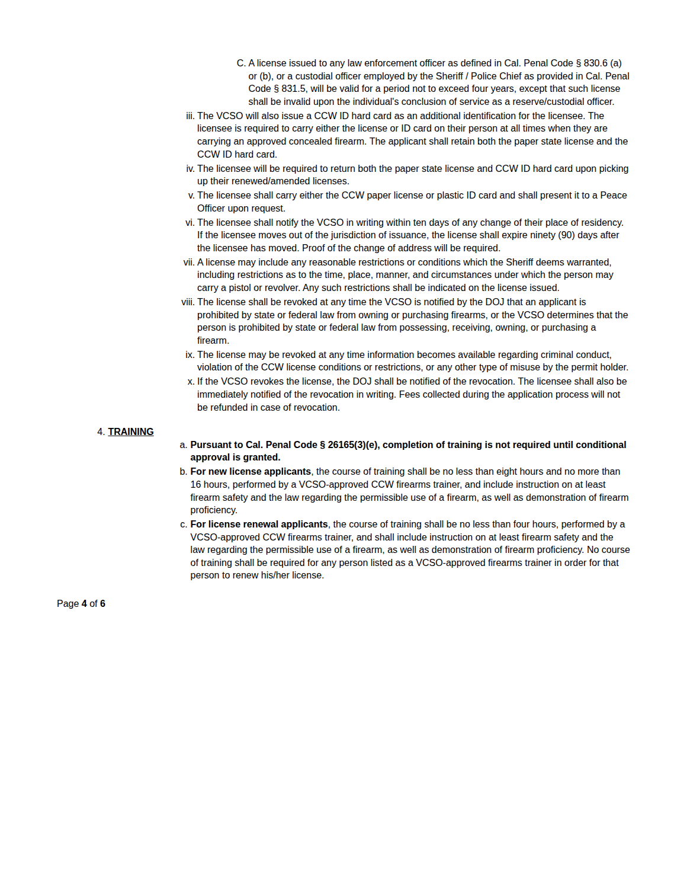C. A license issued to any law enforcement officer as defined in Cal. Penal Code § 830.6 (a) or (b), or a custodial officer employed by the Sheriff / Police Chief as provided in Cal. Penal Code § 831.5, will be valid for a period not to exceed four years, except that such license shall be invalid upon the individual's conclusion of service as a reserve/custodial officer.
iii. The VCSO will also issue a CCW ID hard card as an additional identification for the licensee. The licensee is required to carry either the license or ID card on their person at all times when they are carrying an approved concealed firearm. The applicant shall retain both the paper state license and the CCW ID hard card.
iv. The licensee will be required to return both the paper state license and CCW ID hard card upon picking up their renewed/amended licenses.
v. The licensee shall carry either the CCW paper license or plastic ID card and shall present it to a Peace Officer upon request.
vi. The licensee shall notify the VCSO in writing within ten days of any change of their place of residency. If the licensee moves out of the jurisdiction of issuance, the license shall expire ninety (90) days after the licensee has moved. Proof of the change of address will be required.
vii. A license may include any reasonable restrictions or conditions which the Sheriff deems warranted, including restrictions as to the time, place, manner, and circumstances under which the person may carry a pistol or revolver. Any such restrictions shall be indicated on the license issued.
viii. The license shall be revoked at any time the VCSO is notified by the DOJ that an applicant is prohibited by state or federal law from owning or purchasing firearms, or the VCSO determines that the person is prohibited by state or federal law from possessing, receiving, owning, or purchasing a firearm.
ix. The license may be revoked at any time information becomes available regarding criminal conduct, violation of the CCW license conditions or restrictions, or any other type of misuse by the permit holder.
x. If the VCSO revokes the license, the DOJ shall be notified of the revocation. The licensee shall also be immediately notified of the revocation in writing. Fees collected during the application process will not be refunded in case of revocation.
4. TRAINING
a. Pursuant to Cal. Penal Code § 26165(3)(e), completion of training is not required until conditional approval is granted.
b. For new license applicants, the course of training shall be no less than eight hours and no more than 16 hours, performed by a VCSO-approved CCW firearms trainer, and include instruction on at least firearm safety and the law regarding the permissible use of a firearm, as well as demonstration of firearm proficiency.
c. For license renewal applicants, the course of training shall be no less than four hours, performed by a VCSO-approved CCW firearms trainer, and shall include instruction on at least firearm safety and the law regarding the permissible use of a firearm, as well as demonstration of firearm proficiency. No course of training shall be required for any person listed as a VCSO-approved firearms trainer in order for that person to renew his/her license.
Page 4 of 6